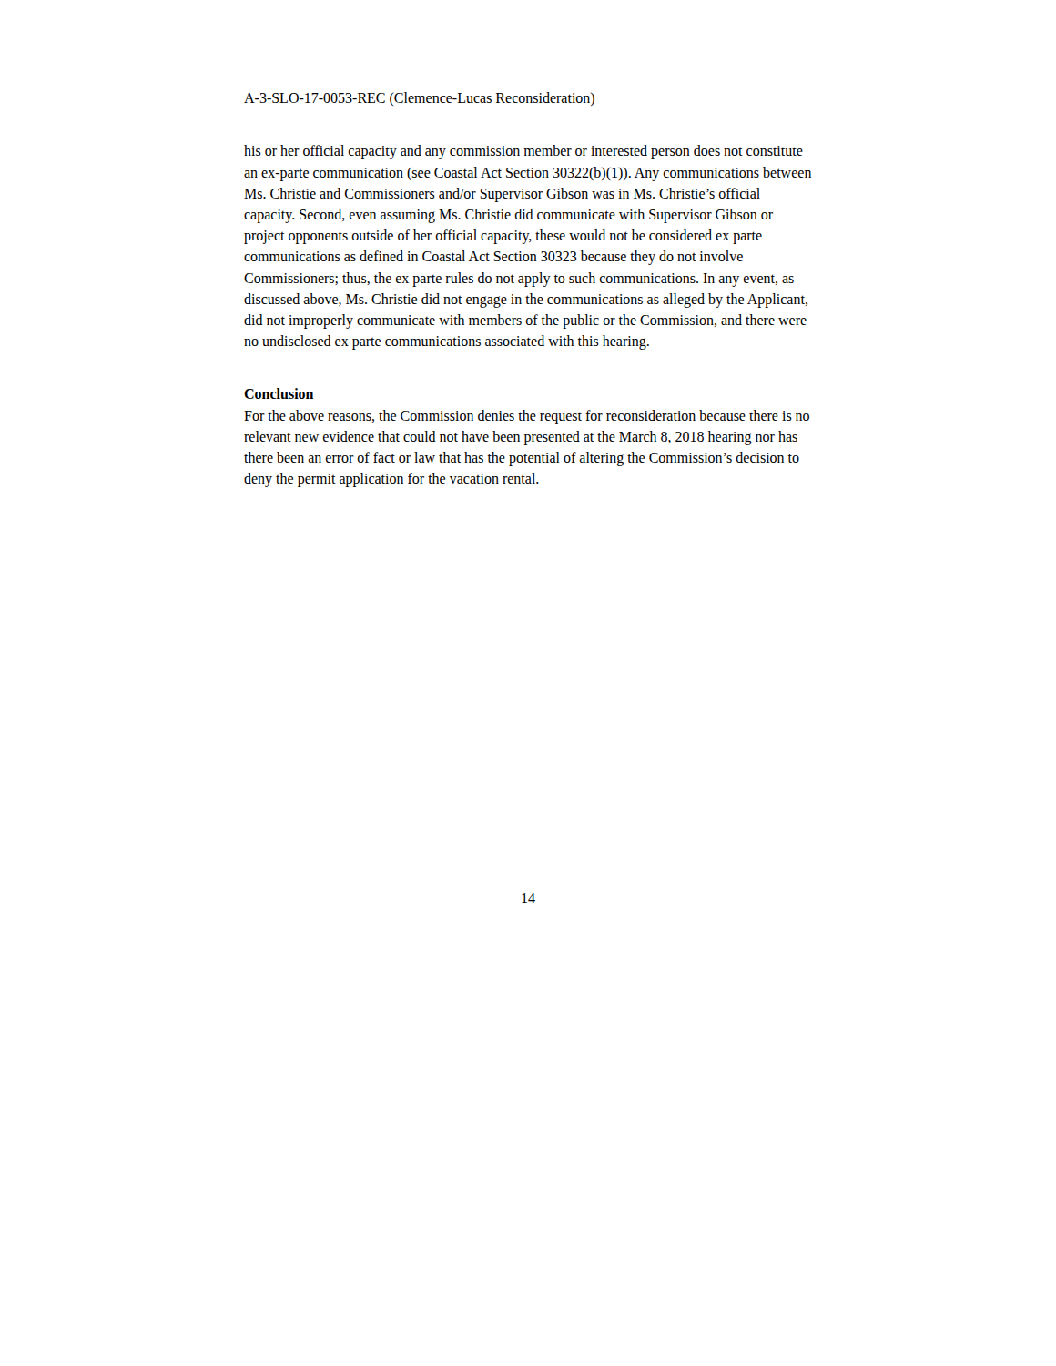A-3-SLO-17-0053-REC (Clemence-Lucas Reconsideration)
his or her official capacity and any commission member or interested person does not constitute an ex-parte communication (see Coastal Act Section 30322(b)(1)). Any communications between Ms. Christie and Commissioners and/or Supervisor Gibson was in Ms. Christie’s official capacity. Second, even assuming Ms. Christie did communicate with Supervisor Gibson or project opponents outside of her official capacity, these would not be considered ex parte communications as defined in Coastal Act Section 30323 because they do not involve Commissioners; thus, the ex parte rules do not apply to such communications. In any event, as discussed above, Ms. Christie did not engage in the communications as alleged by the Applicant, did not improperly communicate with members of the public or the Commission, and there were no undisclosed ex parte communications associated with this hearing.
Conclusion
For the above reasons, the Commission denies the request for reconsideration because there is no relevant new evidence that could not have been presented at the March 8, 2018 hearing nor has there been an error of fact or law that has the potential of altering the Commission’s decision to deny the permit application for the vacation rental.
14